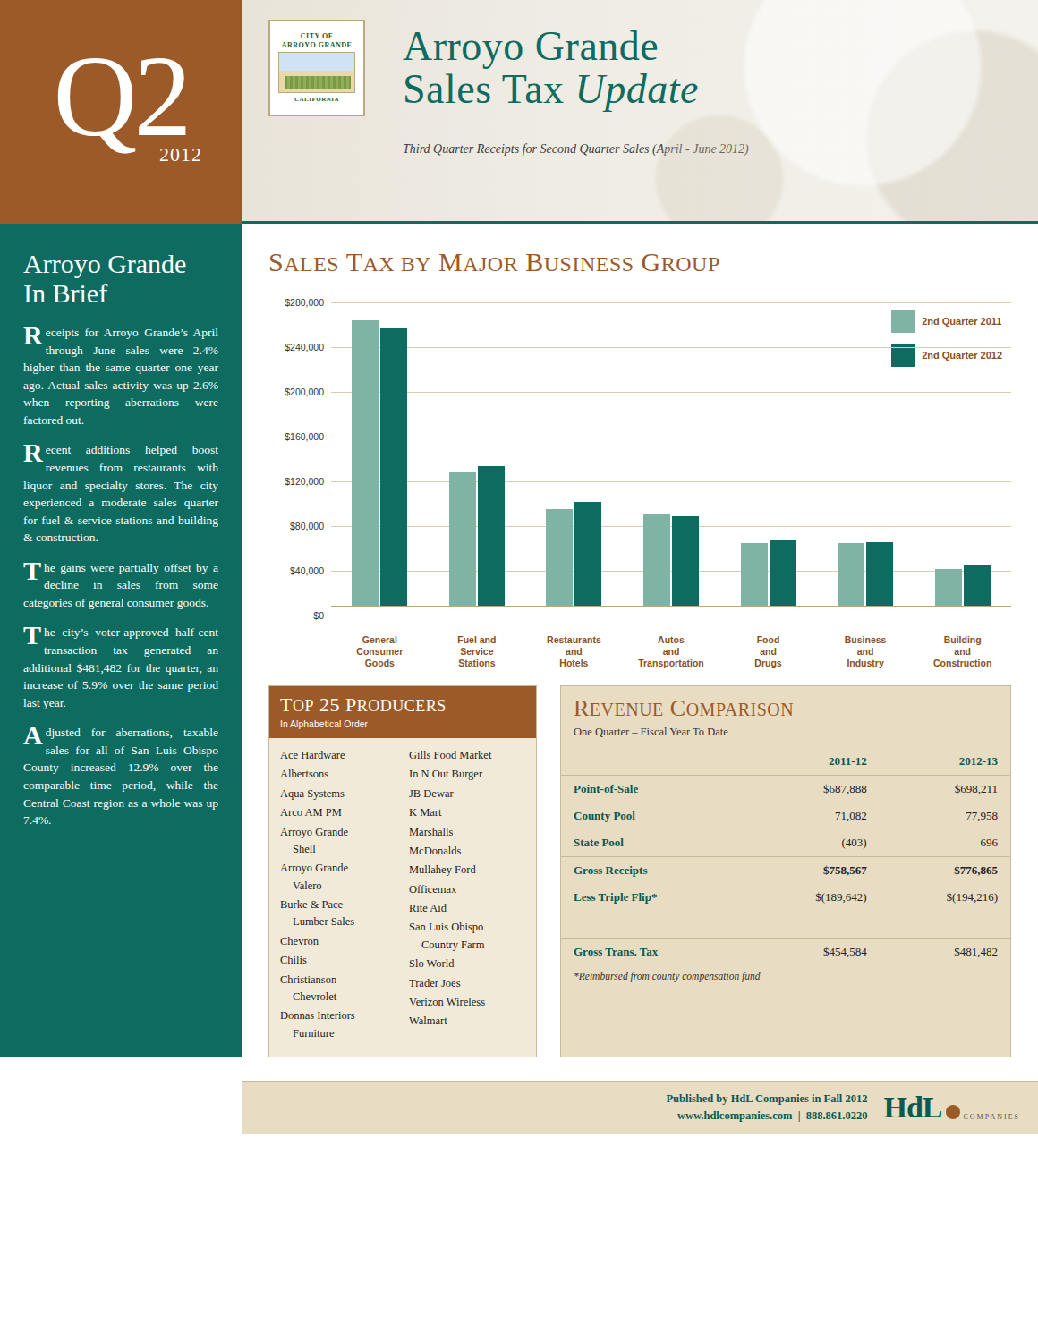Q2
2012
CITY OF
ARROYO GRANDE
CALIFORNIA
Arroyo Grande
Sales Tax Update
Third Quarter Receipts for Second Quarter Sales (April - June 2012)
Arroyo Grande
In Brief
Receipts for Arroyo Grande’s April through June sales were 2.4% higher than the same quarter one year ago. Actual sales activity was up 2.6% when reporting aberrations were factored out.
Recent additions helped boost revenues from restaurants with liquor and specialty stores. The city experienced a moderate sales quarter for fuel & service stations and building & construction.
The gains were partially offset by a decline in sales from some categories of general consumer goods.
The city’s voter-approved half-cent transaction tax generated an additional $481,482 for the quarter, an increase of 5.9% over the same period last year.
Adjusted for aberrations, taxable sales for all of San Luis Obispo County increased 12.9% over the comparable time period, while the Central Coast region as a whole was up 7.4%.
SALES TAX BY MAJOR BUSINESS GROUP
2nd Quarter 2011
2nd Quarter 2012
$280,000
$240,000
$200,000
$160,000
$120,000
$80,000
$40,000
$0
General
Consumer
Goods
Fuel and
Service
Stations
Restaurants
and
Hotels
Autos
and
Transportation
Food
and
Drugs
Business
and
Industry
Building
and
Construction
TOP 25 PRODUCERS
In Alphabetical Order
Ace Hardware
Albertsons
Aqua Systems
Arco AM PM
Arroyo GrandeShell
Arroyo GrandeValero
Burke & PaceLumber Sales
Chevron
Chilis
ChristiansonChevrolet
Donnas InteriorsFurniture
Gills Food Market
In N Out Burger
JB Dewar
K Mart
Marshalls
McDonalds
Mullahey Ford
Officemax
Rite Aid
San Luis ObispoCountry Farm
Slo World
Trader Joes
Verizon Wireless
Walmart
REVENUE COMPARISON
One Quarter – Fiscal Year To Date
| | 2011-12 | 2012-13 |
| --- | --- | --- |
| Point-of-Sale | $687,888 | $698,211 |
| County Pool | 71,082 | 77,958 |
| State Pool | (403) | 696 |
| Gross Receipts | $758,567 | $776,865 |
| Less Triple Flip* | $(189,642) | $(194,216) |
| Gross Trans. Tax | $454,584 | $481,482 |
*Reimbursed from county compensation fund
Published by HdL Companies in Fall 2012
www.hdlcompanies.com | 888.861.0220
HdL COMPANIES